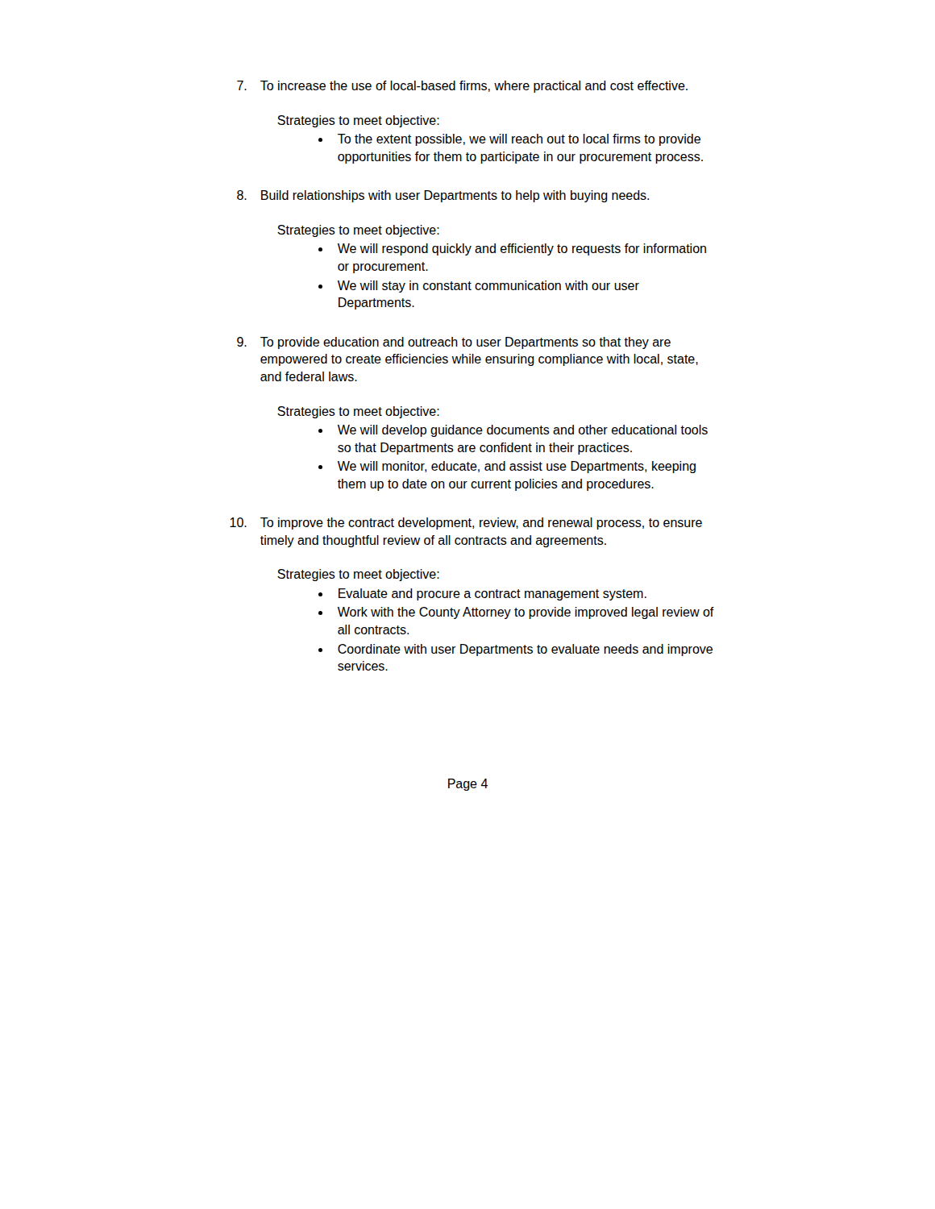To increase the use of local-based firms, where practical and cost effective.
Strategies to meet objective:
To the extent possible, we will reach out to local firms to provide opportunities for them to participate in our procurement process.
Build relationships with user Departments to help with buying needs.
Strategies to meet objective:
We will respond quickly and efficiently to requests for information or procurement.
We will stay in constant communication with our user Departments.
To provide education and outreach to user Departments so that they are empowered to create efficiencies while ensuring compliance with local, state, and federal laws.
Strategies to meet objective:
We will develop guidance documents and other educational tools so that Departments are confident in their practices.
We will monitor, educate, and assist use Departments, keeping them up to date on our current policies and procedures.
To improve the contract development, review, and renewal process, to ensure timely and thoughtful review of all contracts and agreements.
Strategies to meet objective:
Evaluate and procure a contract management system.
Work with the County Attorney to provide improved legal review of all contracts.
Coordinate with user Departments to evaluate needs and improve services.
Page 4